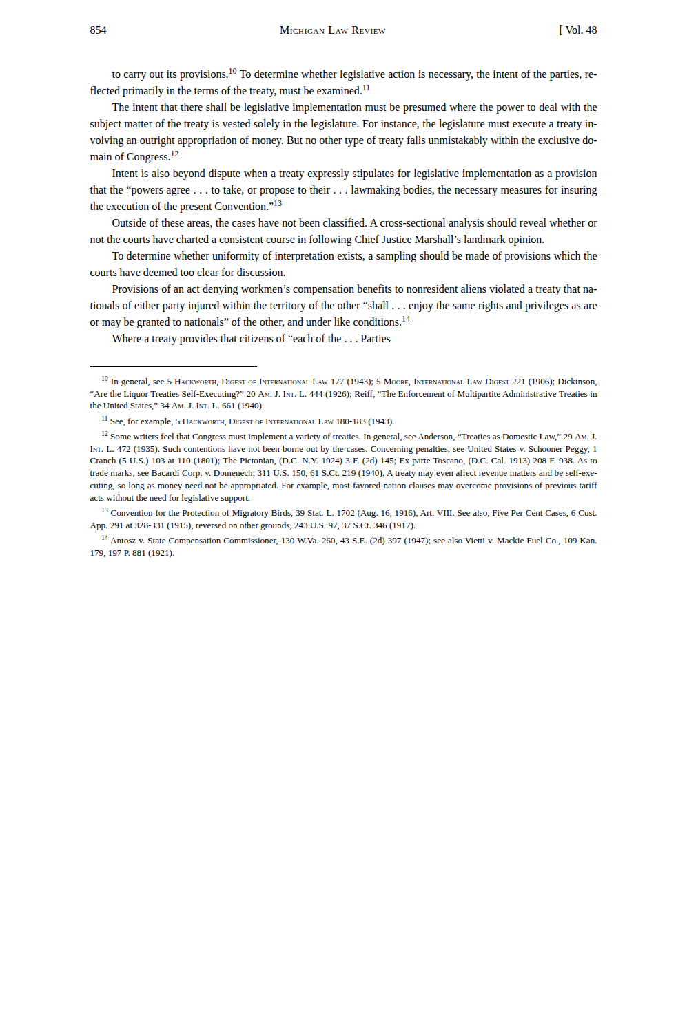854 Michigan Law Review [ Vol. 48
to carry out its provisions.10 To determine whether legislative action is necessary, the intent of the parties, reflected primarily in the terms of the treaty, must be examined.11
The intent that there shall be legislative implementation must be presumed where the power to deal with the subject matter of the treaty is vested solely in the legislature. For instance, the legislature must execute a treaty involving an outright appropriation of money. But no other type of treaty falls unmistakably within the exclusive domain of Congress.12
Intent is also beyond dispute when a treaty expressly stipulates for legislative implementation as a provision that the “powers agree . . . to take, or propose to their . . . lawmaking bodies, the necessary measures for insuring the execution of the present Convention.”13
Outside of these areas, the cases have not been classified. A cross-sectional analysis should reveal whether or not the courts have charted a consistent course in following Chief Justice Marshall’s landmark opinion.
To determine whether uniformity of interpretation exists, a sampling should be made of provisions which the courts have deemed too clear for discussion.
Provisions of an act denying workmen’s compensation benefits to nonresident aliens violated a treaty that nationals of either party injured within the territory of the other “shall . . . enjoy the same rights and privileges as are or may be granted to nationals” of the other, and under like conditions.14
Where a treaty provides that citizens of “each of the . . . Parties
10 In general, see 5 Hackworth, Digest of International Law 177 (1943); 5 Moore, International Law Digest 221 (1906); Dickinson, “Are the Liquor Treaties Self-Executing?” 20 Am. J. Int. L. 444 (1926); Reiff, “The Enforcement of Multipartite Administrative Treaties in the United States,” 34 Am. J. Int. L. 661 (1940).
11 See, for example, 5 Hackworth, Digest of International Law 180-183 (1943).
12 Some writers feel that Congress must implement a variety of treaties. In general, see Anderson, “Treaties as Domestic Law,” 29 Am. J. Int. L. 472 (1935). Such contentions have not been borne out by the cases. Concerning penalties, see United States v. Schooner Peggy, 1 Cranch (5 U.S.) 103 at 110 (1801); The Pictonian, (D.C. N.Y. 1924) 3 F. (2d) 145; Ex parte Toscano, (D.C. Cal. 1913) 208 F. 938. As to trade marks, see Bacardi Corp. v. Domenech, 311 U.S. 150, 61 S.Ct. 219 (1940). A treaty may even affect revenue matters and be self-executing, so long as money need not be appropriated. For example, most-favored-nation clauses may overcome provisions of previous tariff acts without the need for legislative support.
13 Convention for the Protection of Migratory Birds, 39 Stat. L. 1702 (Aug. 16, 1916), Art. VIII. See also, Five Per Cent Cases, 6 Cust. App. 291 at 328-331 (1915), reversed on other grounds, 243 U.S. 97, 37 S.Ct. 346 (1917).
14 Antosz v. State Compensation Commissioner, 130 W.Va. 260, 43 S.E. (2d) 397 (1947); see also Vietti v. Mackie Fuel Co., 109 Kan. 179, 197 P. 881 (1921).